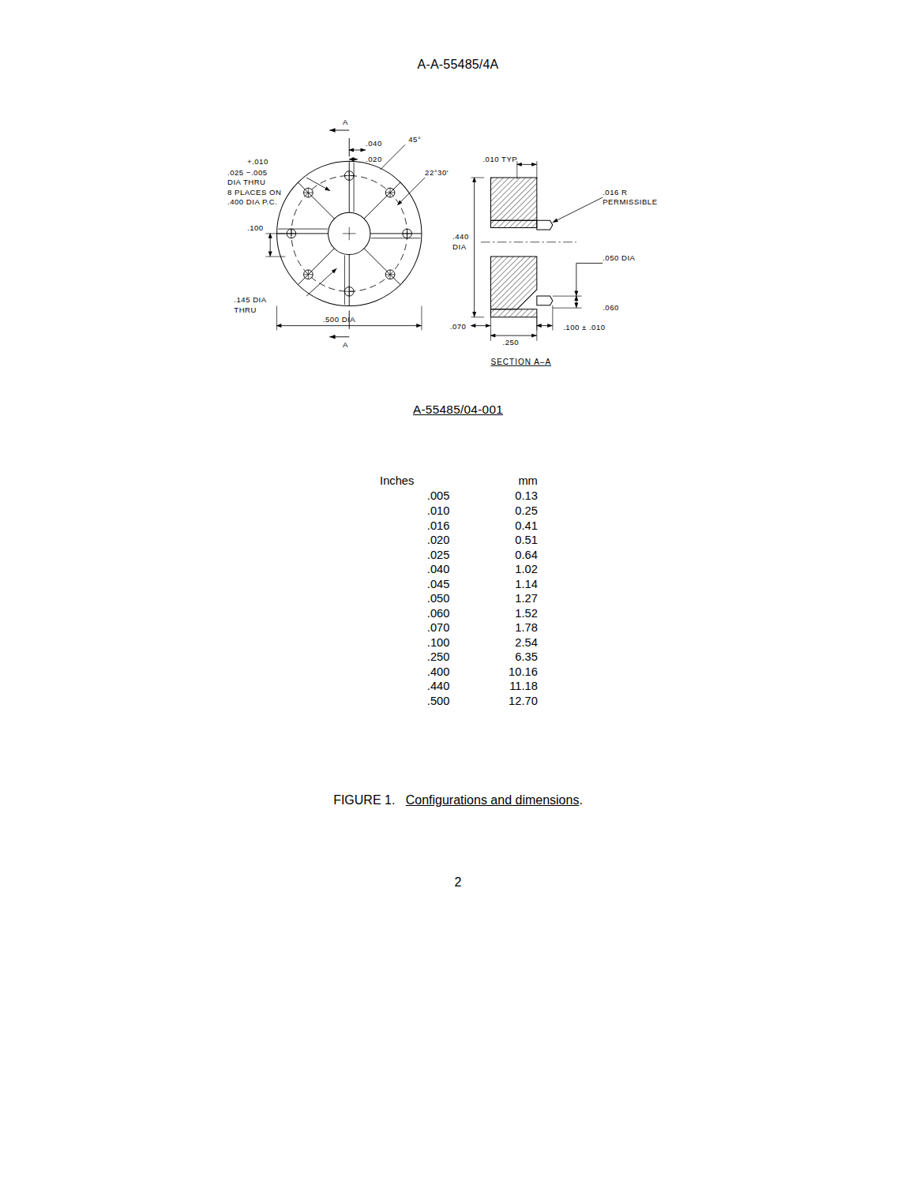A-A-55485/4A
A A +.010 .025 −.005 DIA THRU 8 PLACES ON .400 DIA P.C. .100 .145 DIA THRU .500 DIA .040 .020 45° 22°30' .010 TYP .016 R PERMISSIBLE .050 DIA .060 .100 ± .010 .250 .070 .440 DIA SECTION A–A
A-55485/04-001
| Inches | mm |
| --- | --- |
| .005 | 0.13 |
| .010 | 0.25 |
| .016 | 0.41 |
| .020 | 0.51 |
| .025 | 0.64 |
| .040 | 1.02 |
| .045 | 1.14 |
| .050 | 1.27 |
| .060 | 1.52 |
| .070 | 1.78 |
| .100 | 2.54 |
| .250 | 6.35 |
| .400 | 10.16 |
| .440 | 11.18 |
| .500 | 12.70 |
FIGURE 1. Configurations and dimensions.
2